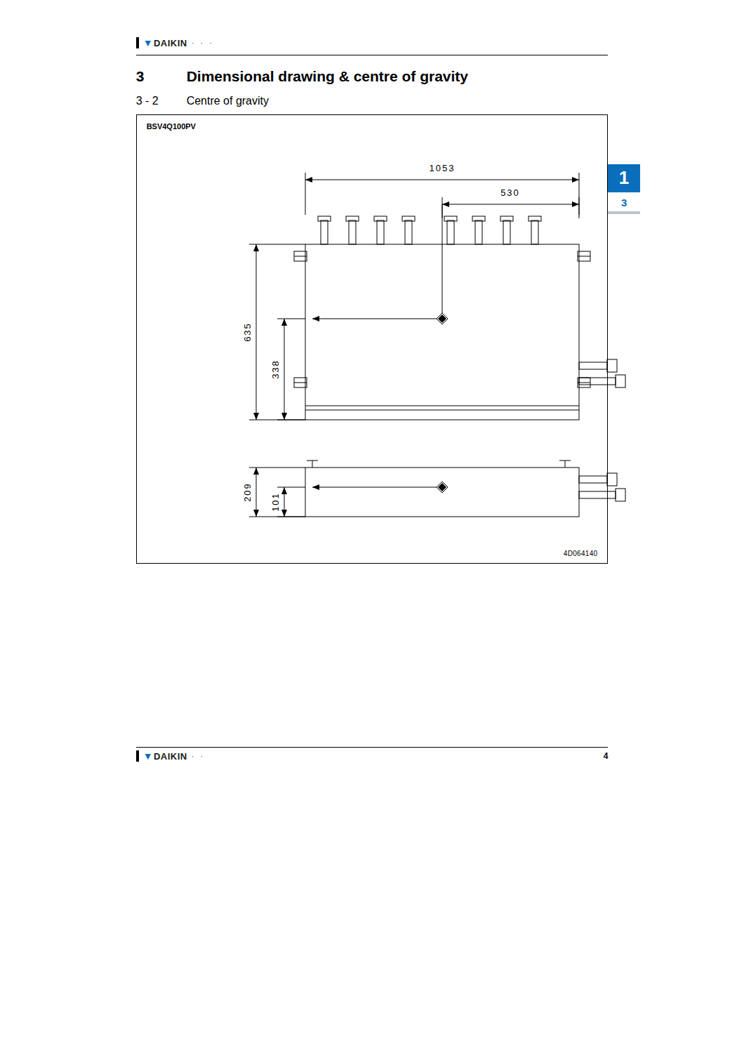▼DAIKIN · · ·
3 Dimensional drawing & centre of gravity
3 - 2 Centre of gravity
1
3
BSV4Q100PV
1053 530 635 338 209 101
4D064140
▼DAIKIN · ·
4